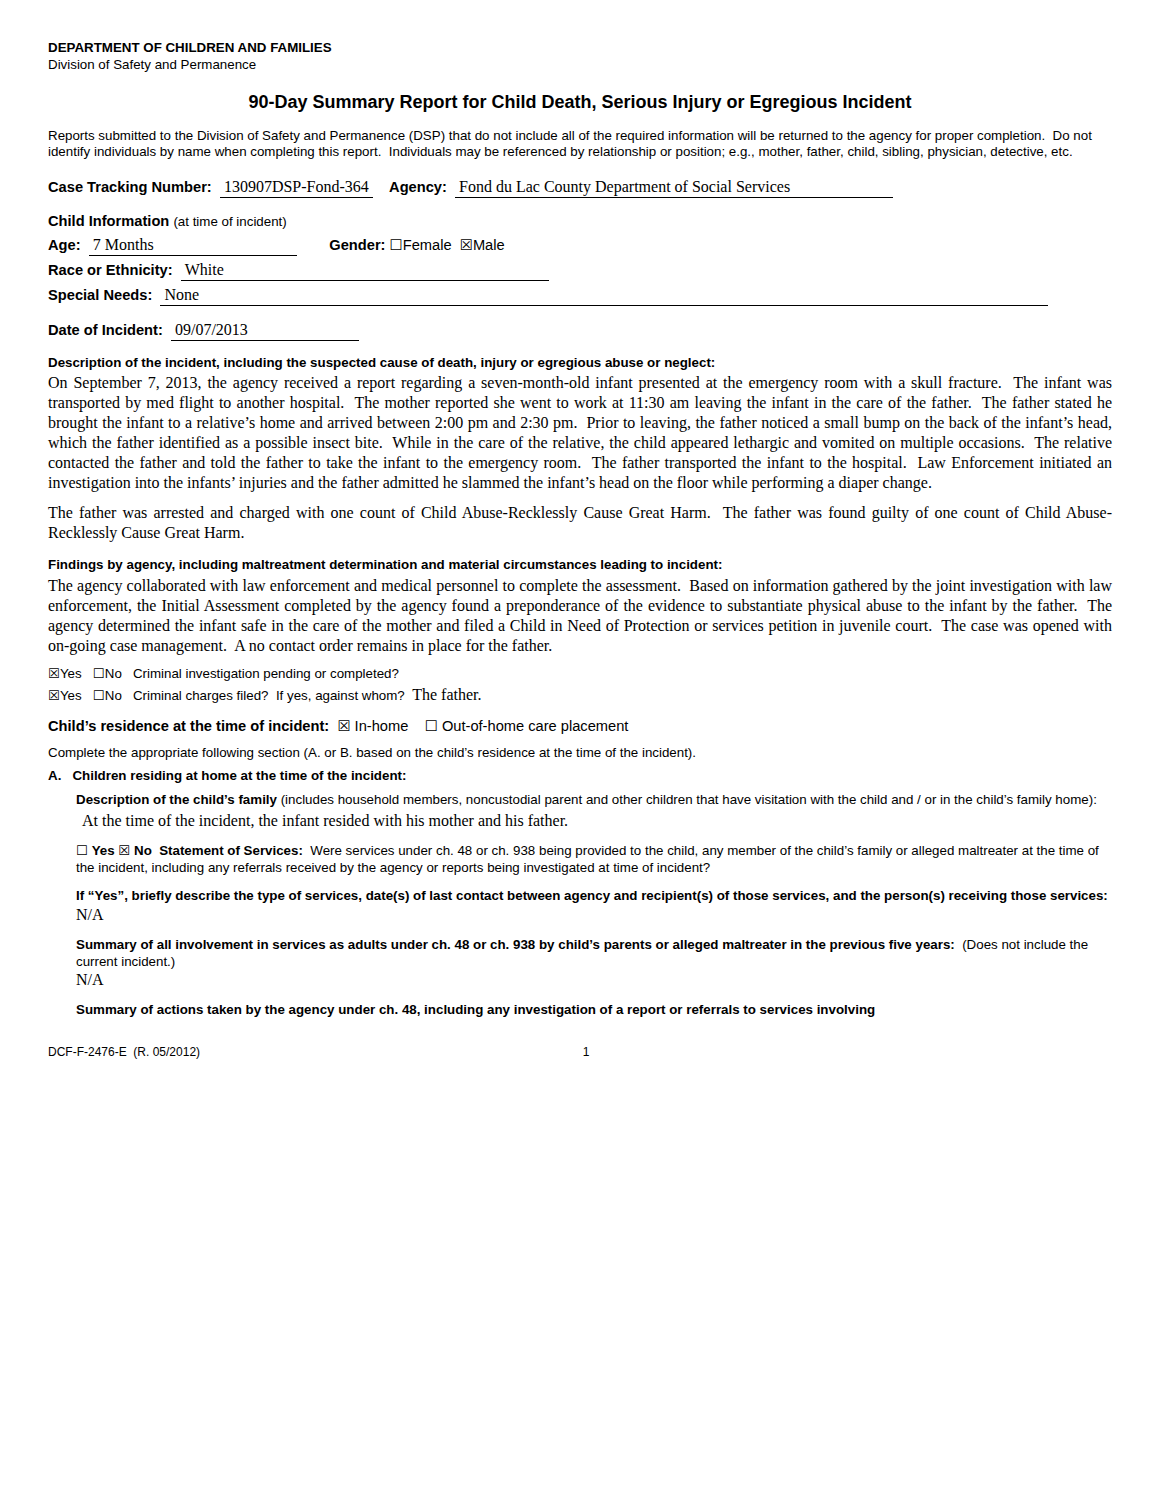DEPARTMENT OF CHILDREN AND FAMILIES
Division of Safety and Permanence
90-Day Summary Report for Child Death, Serious Injury or Egregious Incident
Reports submitted to the Division of Safety and Permanence (DSP) that do not include all of the required information will be returned to the agency for proper completion. Do not identify individuals by name when completing this report. Individuals may be referenced by relationship or position; e.g., mother, father, child, sibling, physician, detective, etc.
Case Tracking Number: 130907DSP-Fond-364 Agency: Fond du Lac County Department of Social Services
Child Information (at time of incident)
Age: 7 Months Gender: ☐Female ☒Male
Race or Ethnicity: White
Special Needs: None
Date of Incident: 09/07/2013
Description of the incident, including the suspected cause of death, injury or egregious abuse or neglect:
On September 7, 2013, the agency received a report regarding a seven-month-old infant presented at the emergency room with a skull fracture. The infant was transported by med flight to another hospital. The mother reported she went to work at 11:30 am leaving the infant in the care of the father. The father stated he brought the infant to a relative’s home and arrived between 2:00 pm and 2:30 pm. Prior to leaving, the father noticed a small bump on the back of the infant’s head, which the father identified as a possible insect bite. While in the care of the relative, the child appeared lethargic and vomited on multiple occasions. The relative contacted the father and told the father to take the infant to the emergency room. The father transported the infant to the hospital. Law Enforcement initiated an investigation into the infants’ injuries and the father admitted he slammed the infant’s head on the floor while performing a diaper change.
The father was arrested and charged with one count of Child Abuse-Recklessly Cause Great Harm. The father was found guilty of one count of Child Abuse-Recklessly Cause Great Harm.
Findings by agency, including maltreatment determination and material circumstances leading to incident:
The agency collaborated with law enforcement and medical personnel to complete the assessment. Based on information gathered by the joint investigation with law enforcement, the Initial Assessment completed by the agency found a preponderance of the evidence to substantiate physical abuse to the infant by the father. The agency determined the infant safe in the care of the mother and filed a Child in Need of Protection or services petition in juvenile court. The case was opened with on-going case management. A no contact order remains in place for the father.
☒Yes ☐No Criminal investigation pending or completed?
☒Yes ☐No Criminal charges filed? If yes, against whom? The father.
Child’s residence at the time of incident: ☒ In-home ☐ Out-of-home care placement
Complete the appropriate following section (A. or B. based on the child’s residence at the time of the incident).
A. Children residing at home at the time of the incident:
Description of the child’s family (includes household members, noncustodial parent and other children that have visitation with the child and / or in the child’s family home):
At the time of the incident, the infant resided with his mother and his father.
☐ Yes ☒ No Statement of Services: Were services under ch. 48 or ch. 938 being provided to the child, any member of the child’s family or alleged maltreater at the time of the incident, including any referrals received by the agency or reports being investigated at time of incident?
If “Yes”, briefly describe the type of services, date(s) of last contact between agency and recipient(s) of those services, and the person(s) receiving those services:
N/A
Summary of all involvement in services as adults under ch. 48 or ch. 938 by child’s parents or alleged maltreater in the previous five years: (Does not include the current incident.)
N/A
Summary of actions taken by the agency under ch. 48, including any investigation of a report or referrals to services involving
DCF-F-2476-E (R. 05/2012)
1